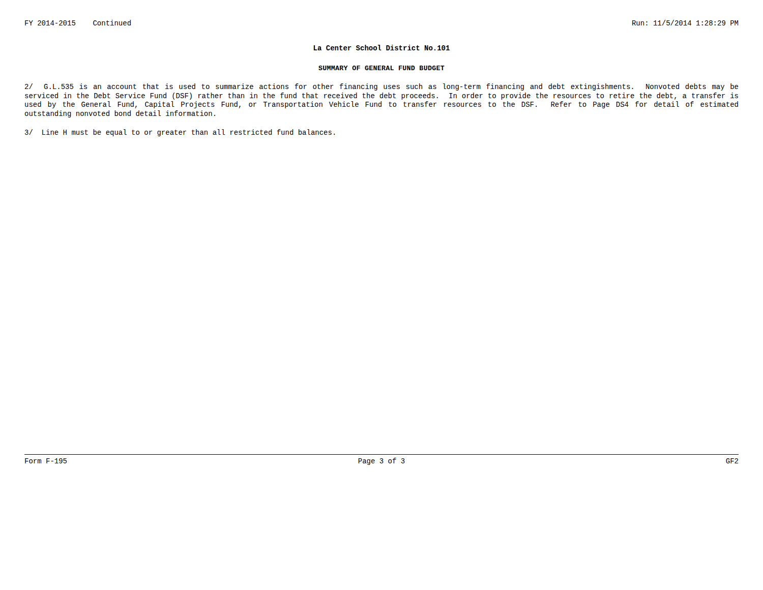FY 2014-2015 Continued
Run: 11/5/2014 1:28:29 PM
La Center School District No.101
SUMMARY OF GENERAL FUND BUDGET
2/ G.L.535 is an account that is used to summarize actions for other financing uses such as long-term financing and debt extingishments. Nonvoted debts may be serviced in the Debt Service Fund (DSF) rather than in the fund that received the debt proceeds. In order to provide the resources to retire the debt, a transfer is used by the General Fund, Capital Projects Fund, or Transportation Vehicle Fund to transfer resources to the DSF. Refer to Page DS4 for detail of estimated outstanding nonvoted bond detail information.
3/ Line H must be equal to or greater than all restricted fund balances.
Form F-195
Page 3 of 3
GF2